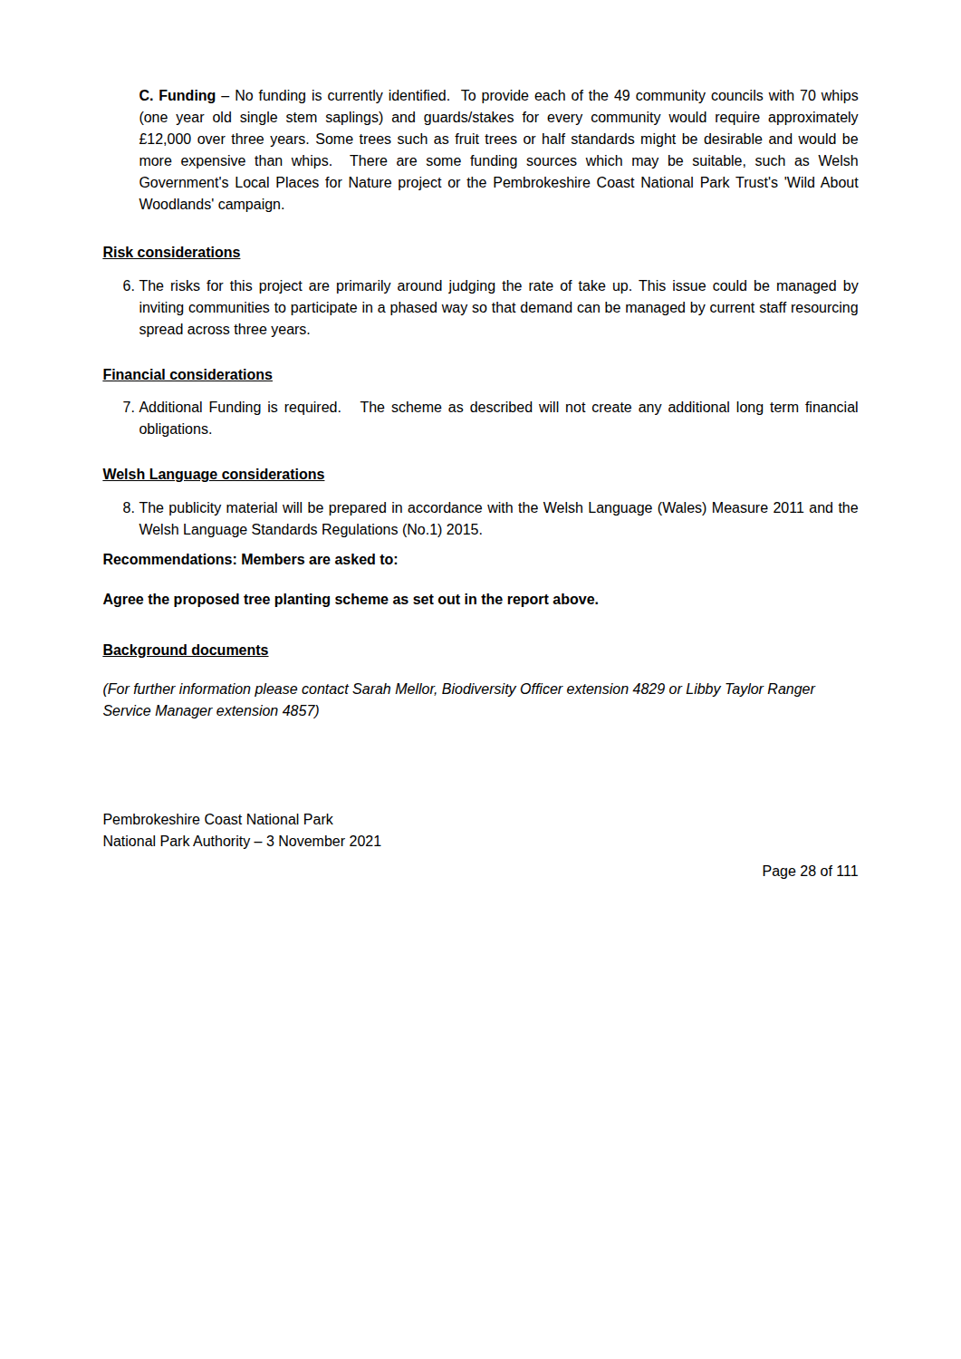C. Funding – No funding is currently identified. To provide each of the 49 community councils with 70 whips (one year old single stem saplings) and guards/stakes for every community would require approximately £12,000 over three years. Some trees such as fruit trees or half standards might be desirable and would be more expensive than whips. There are some funding sources which may be suitable, such as Welsh Government's Local Places for Nature project or the Pembrokeshire Coast National Park Trust's 'Wild About Woodlands' campaign.
Risk considerations
The risks for this project are primarily around judging the rate of take up. This issue could be managed by inviting communities to participate in a phased way so that demand can be managed by current staff resourcing spread across three years.
Financial considerations
Additional Funding is required. The scheme as described will not create any additional long term financial obligations.
Welsh Language considerations
The publicity material will be prepared in accordance with the Welsh Language (Wales) Measure 2011 and the Welsh Language Standards Regulations (No.1) 2015.
Recommendations: Members are asked to:
Agree the proposed tree planting scheme as set out in the report above.
Background documents
(For further information please contact Sarah Mellor, Biodiversity Officer extension 4829 or Libby Taylor Ranger Service Manager extension 4857)
Pembrokeshire Coast National Park
National Park Authority – 3 November 2021
Page 28 of 111